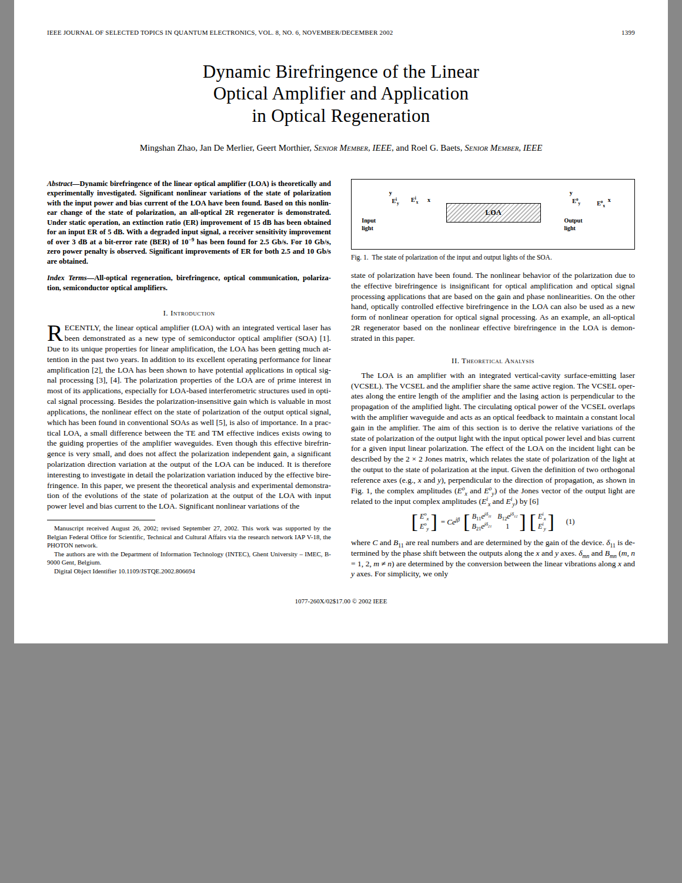IEEE Journal of Selected Topics in Quantum Electronics, Vol. 8, No. 6, November/December 2002
1399
Dynamic Birefringence of the Linear
Optical Amplifier and Application
in Optical Regeneration
Mingshan Zhao, Jan De Merlier, Geert Morthier, Senior Member, IEEE, and Roel G. Baets, Senior Member, IEEE
Abstract—Dynamic birefringence of the linear optical amplifier (LOA) is theoretically and experimentally investigated. Significant nonlinear variations of the state of polarization with the input power and bias current of the LOA have been found. Based on this nonlinear change of the state of polarization, an all-optical 2R regenerator is demonstrated. Under static operation, an extinction ratio (ER) improvement of 15 dB has been obtained for an input ER of 5 dB. With a degraded input signal, a receiver sensitivity improvement of over 3 dB at a bit-error rate (BER) of 10−9 has been found for 2.5 Gb/s. For 10 Gb/s, zero power penalty is observed. Significant improvements of ER for both 2.5 and 10 Gb/s are obtained.
Index Terms—All-optical regeneration, birefringence, optical communication, polarization, semiconductor optical amplifiers.
I. Introduction
RECENTLY, the linear optical amplifier (LOA) with an integrated vertical laser has been demonstrated as a new type of semiconductor optical amplifier (SOA) [1]. Due to its unique properties for linear amplification, the LOA has been getting much attention in the past two years. In addition to its excellent operating performance for linear amplification [2], the LOA has been shown to have potential applications in optical signal processing [3], [4]. The polarization properties of the LOA are of prime interest in most of its applications, especially for LOA-based interferometric structures used in optical signal processing. Besides the polarization-insensitive gain which is valuable in most applications, the nonlinear effect on the state of polarization of the output optical signal, which has been found in conventional SOAs as well [5], is also of importance. In a practical LOA, a small difference between the TE and TM effective indices exists owing to the guiding properties of the amplifier waveguides. Even though this effective birefringence is very small, and does not affect the polarization independent gain, a significant polarization direction variation at the output of the LOA can be induced. It is therefore interesting to investigate in detail the polarization variation induced by the effective birefringence. In this paper, we present the theoretical analysis and experimental demonstration of the evolutions of the state of polarization at the output of the LOA with input power level and bias current to the LOA. Significant nonlinear variations of the
Manuscript received August 26, 2002; revised September 27, 2002. This work was supported by the Belgian Federal Office for Scientific, Technical and Cultural Affairs via the research network IAP V-18, the PHOTON network.
The authors are with the Department of Information Technology (INTEC), Ghent University – IMEC, B-9000 Gent, Belgium.
Digital Object Identifier 10.1109/JSTQE.2002.806694
LOA
y
x
Eiy
Eix
Input
light
y
x
Eoy
Eox
Output
light
Fig. 1. The state of polarization of the input and output lights of the SOA.
state of polarization have been found. The nonlinear behavior of the polarization due to the effective birefringence is insignificant for optical amplification and optical signal processing applications that are based on the gain and phase nonlinearities. On the other hand, optically controlled effective birefringence in the LOA can also be used as a new form of nonlinear operation for optical signal processing. As an example, an all-optical 2R regenerator based on the nonlinear effective birefringence in the LOA is demonstrated in this paper.
II. Theoretical Analysis
The LOA is an amplifier with an integrated vertical-cavity surface-emitting laser (VCSEL). The VCSEL and the amplifier share the same active region. The VCSEL operates along the entire length of the amplifier and the lasing action is perpendicular to the propagation of the amplified light. The circulating optical power of the VCSEL overlaps with the amplifier waveguide and acts as an optical feedback to maintain a constant local gain in the amplifier. The aim of this section is to derive the relative variations of the state of polarization of the output light with the input optical power level and bias current for a given input linear polarization. The effect of the LOA on the incident light can be described by the 2 × 2 Jones matrix, which relates the state of polarization of the light at the output to the state of polarization at the input. Given the definition of two orthogonal reference axes (e.g., x and y), perpendicular to the direction of propagation, as shown in Fig. 1, the complex amplitudes (Eox and Eoy) of the Jones vector of the output light are related to the input complex amplitudes (Eix and Eiy) by [6]
[ Eox Eoy ] = Cejβ [ B11ejδ11 B12ejδ12 B21ejδ21 1 ] [ Eix Eiy ] (1)
where C and B11 are real numbers and are determined by the gain of the device. δ11 is determined by the phase shift between the outputs along the x and y axes. δmn and Bmn (m, n = 1, 2, m ≠ n) are determined by the conversion between the linear vibrations along x and y axes. For simplicity, we only
1077-260X/02$17.00 © 2002 IEEE